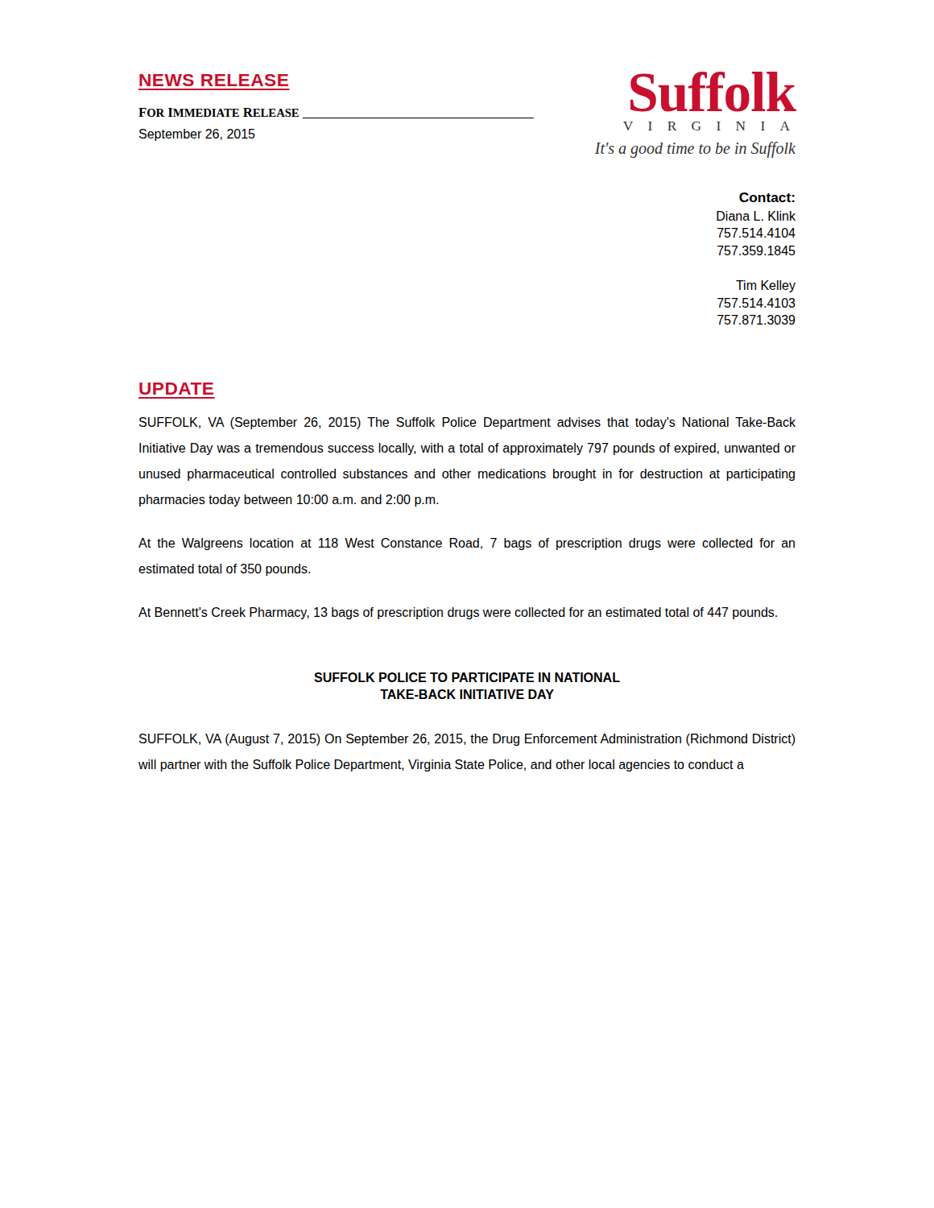Suffolk
V I R G I N I A
It's a good time to be in Suffolk
NEWS RELEASE
FOR IMMEDIATE RELEASE _______________________________________
September 26, 2015
Contact:
Diana L. Klink
757.514.4104
757.359.1845
Tim Kelley
757.514.4103
757.871.3039
UPDATE
SUFFOLK, VA (September 26, 2015) The Suffolk Police Department advises that today's National Take-Back Initiative Day was a tremendous success locally, with a total of approximately 797 pounds of expired, unwanted or unused pharmaceutical controlled substances and other medications brought in for destruction at participating pharmacies today between 10:00 a.m. and 2:00 p.m.
At the Walgreens location at 118 West Constance Road, 7 bags of prescription drugs were collected for an estimated total of 350 pounds.
At Bennett's Creek Pharmacy, 13 bags of prescription drugs were collected for an estimated total of 447 pounds.
SUFFOLK POLICE TO PARTICIPATE IN NATIONAL
TAKE-BACK INITIATIVE DAY
SUFFOLK, VA (August 7, 2015) On September 26, 2015, the Drug Enforcement Administration (Richmond District) will partner with the Suffolk Police Department, Virginia State Police, and other local agencies to conduct a